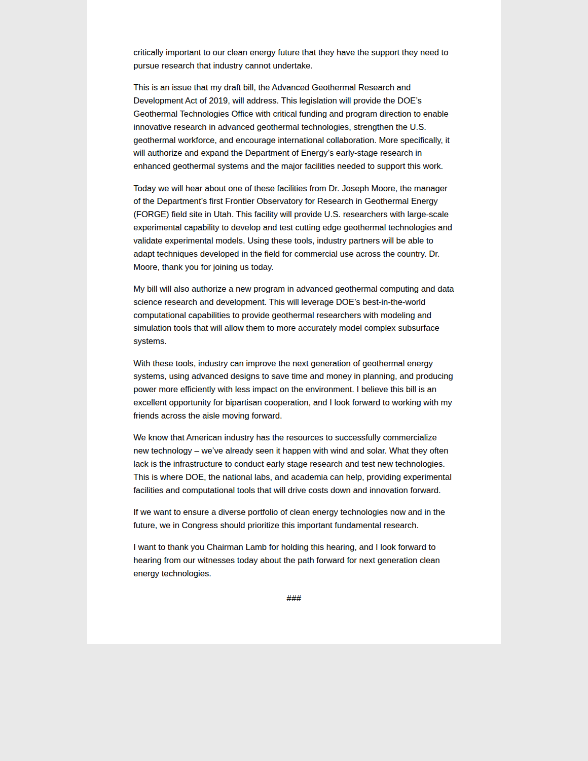critically important to our clean energy future that they have the support they need to pursue research that industry cannot undertake.
This is an issue that my draft bill, the Advanced Geothermal Research and Development Act of 2019, will address. This legislation will provide the DOE’s Geothermal Technologies Office with critical funding and program direction to enable innovative research in advanced geothermal technologies, strengthen the U.S. geothermal workforce, and encourage international collaboration. More specifically, it will authorize and expand the Department of Energy’s early-stage research in enhanced geothermal systems and the major facilities needed to support this work.
Today we will hear about one of these facilities from Dr. Joseph Moore, the manager of the Department’s first Frontier Observatory for Research in Geothermal Energy (FORGE) field site in Utah. This facility will provide U.S. researchers with large-scale experimental capability to develop and test cutting edge geothermal technologies and validate experimental models. Using these tools, industry partners will be able to adapt techniques developed in the field for commercial use across the country. Dr. Moore, thank you for joining us today.
My bill will also authorize a new program in advanced geothermal computing and data science research and development. This will leverage DOE’s best-in-the-world computational capabilities to provide geothermal researchers with modeling and simulation tools that will allow them to more accurately model complex subsurface systems.
With these tools, industry can improve the next generation of geothermal energy systems, using advanced designs to save time and money in planning, and producing power more efficiently with less impact on the environment. I believe this bill is an excellent opportunity for bipartisan cooperation, and I look forward to working with my friends across the aisle moving forward.
We know that American industry has the resources to successfully commercialize new technology – we’ve already seen it happen with wind and solar. What they often lack is the infrastructure to conduct early stage research and test new technologies. This is where DOE, the national labs, and academia can help, providing experimental facilities and computational tools that will drive costs down and innovation forward.
If we want to ensure a diverse portfolio of clean energy technologies now and in the future, we in Congress should prioritize this important fundamental research.
I want to thank you Chairman Lamb for holding this hearing, and I look forward to hearing from our witnesses today about the path forward for next generation clean energy technologies.
###